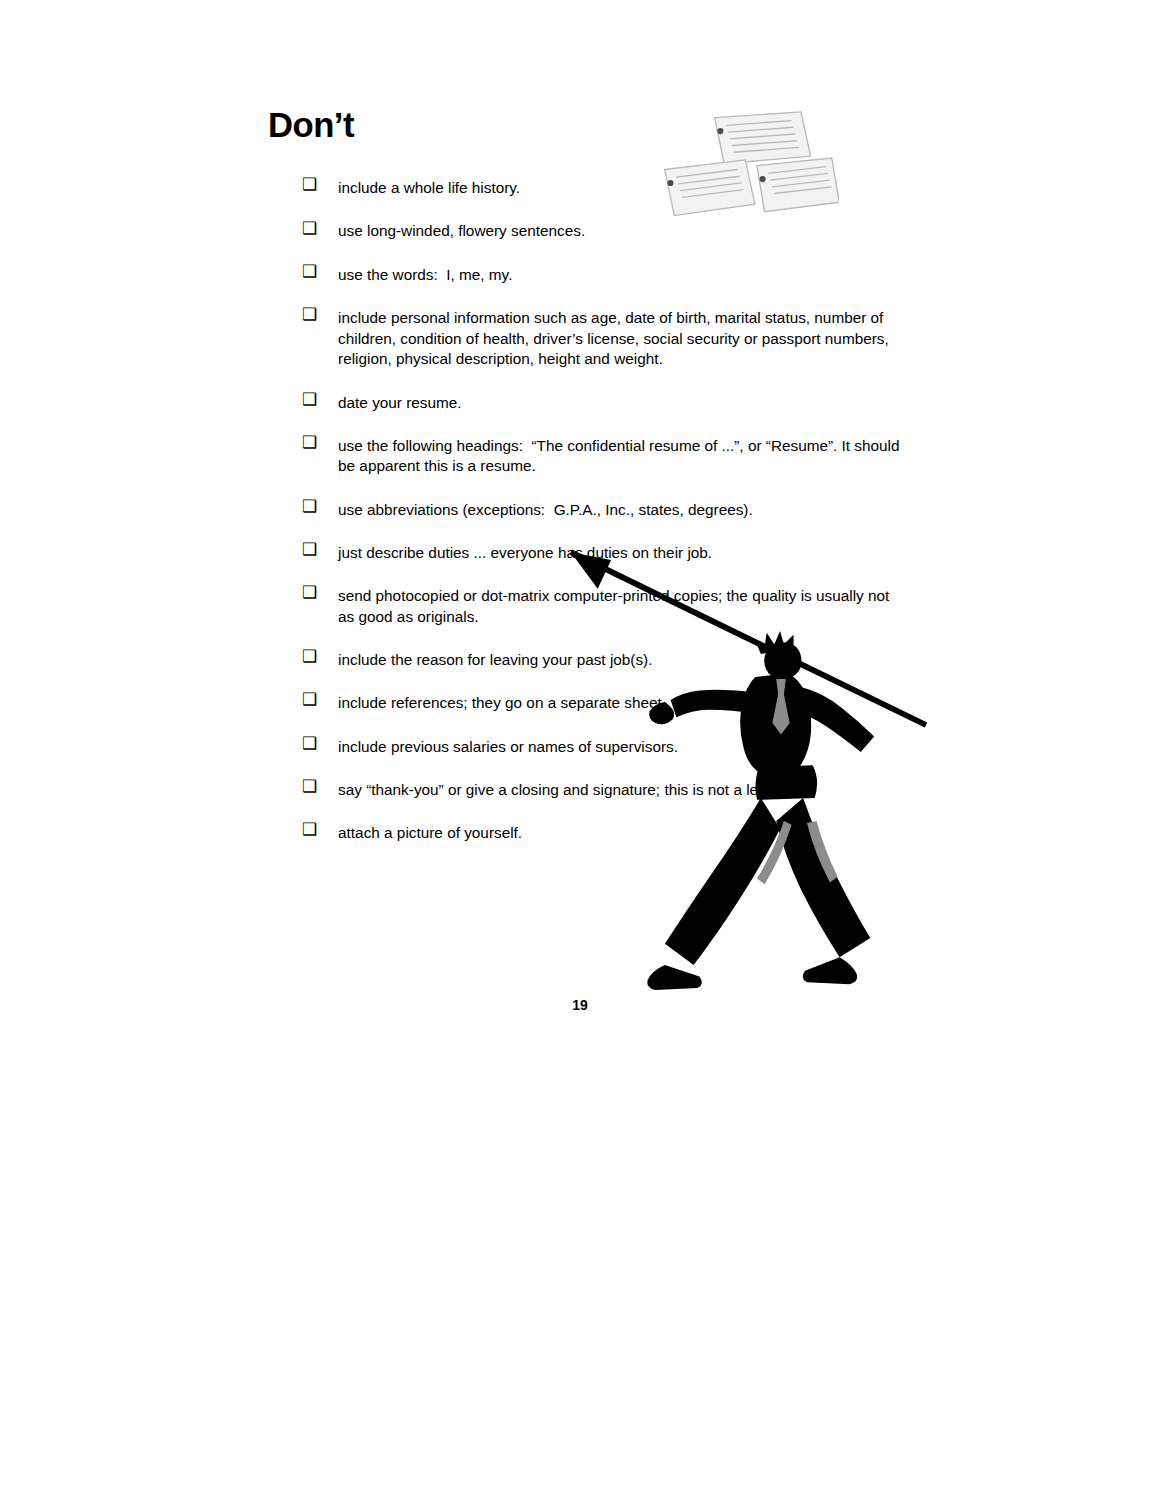Don’t
include a whole life history.
use long-winded, flowery sentences.
use the words: I, me, my.
include personal information such as age, date of birth, marital status, number of children, condition of health, driver’s license, social security or passport numbers, religion, physical description, height and weight.
date your resume.
use the following headings: “The confidential resume of ...”, or “Resume”. It should be apparent this is a resume.
use abbreviations (exceptions: G.P.A., Inc., states, degrees).
just describe duties ... everyone has duties on their job.
send photocopied or dot-matrix computer-printed copies; the quality is usually not as good as originals.
include the reason for leaving your past job(s).
include references; they go on a separate sheet.
include previous salaries or names of supervisors.
say “thank-you” or give a closing and signature; this is not a letter.
attach a picture of yourself.
19